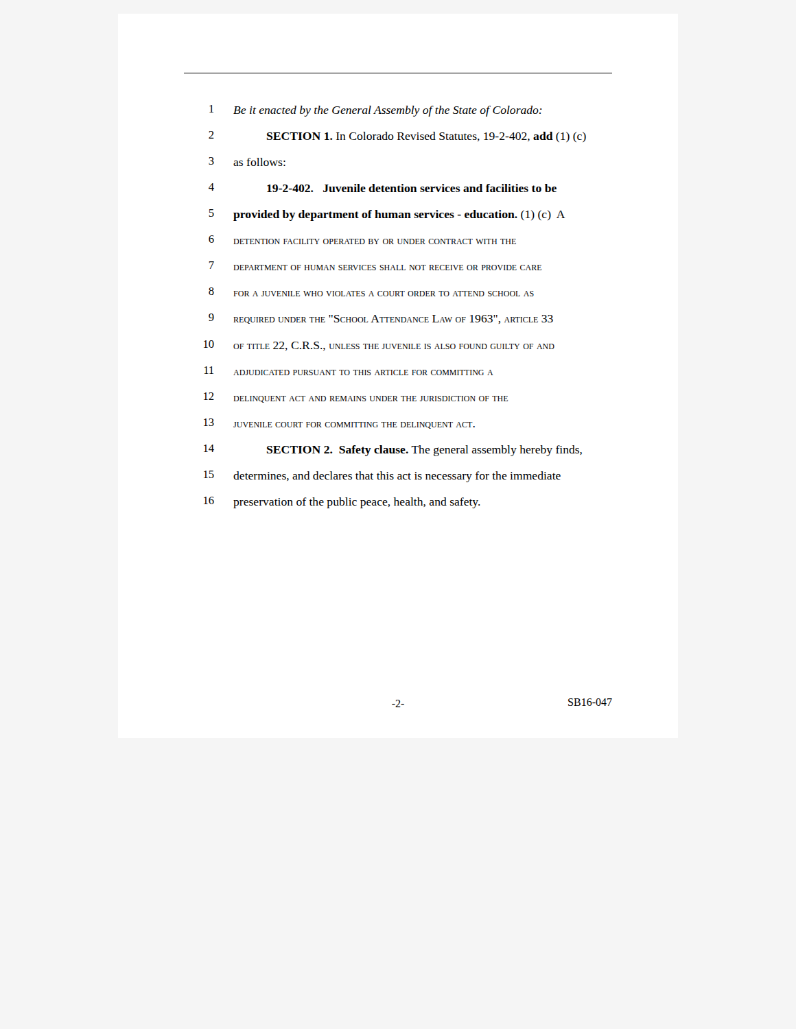| 1 | Be it enacted by the General Assembly of the State of Colorado: |
| 2 | SECTION 1. In Colorado Revised Statutes, 19-2-402, add (1) (c) |
| 3 | as follows: |
| 4 | 19-2-402. Juvenile detention services and facilities to be |
| 5 | provided by department of human services - education. (1) (c) A |
| 6 | detention facility operated by or under contract with the |
| 7 | department of human services shall not receive or provide care |
| 8 | for a juvenile who violates a court order to attend school as |
| 9 | required under the "School Attendance Law of 1963", article 33 |
| 10 | of title 22, C.R.S., unless the juvenile is also found guilty of and |
| 11 | adjudicated pursuant to this article for committing a |
| 12 | delinquent act and remains under the jurisdiction of the |
| 13 | juvenile court for committing the delinquent act . |
| 14 | SECTION 2. Safety clause. The general assembly hereby finds, |
| 15 | determines, and declares that this act is necessary for the immediate |
| 16 | preservation of the public peace, health, and safety. |
-2-
SB16-047